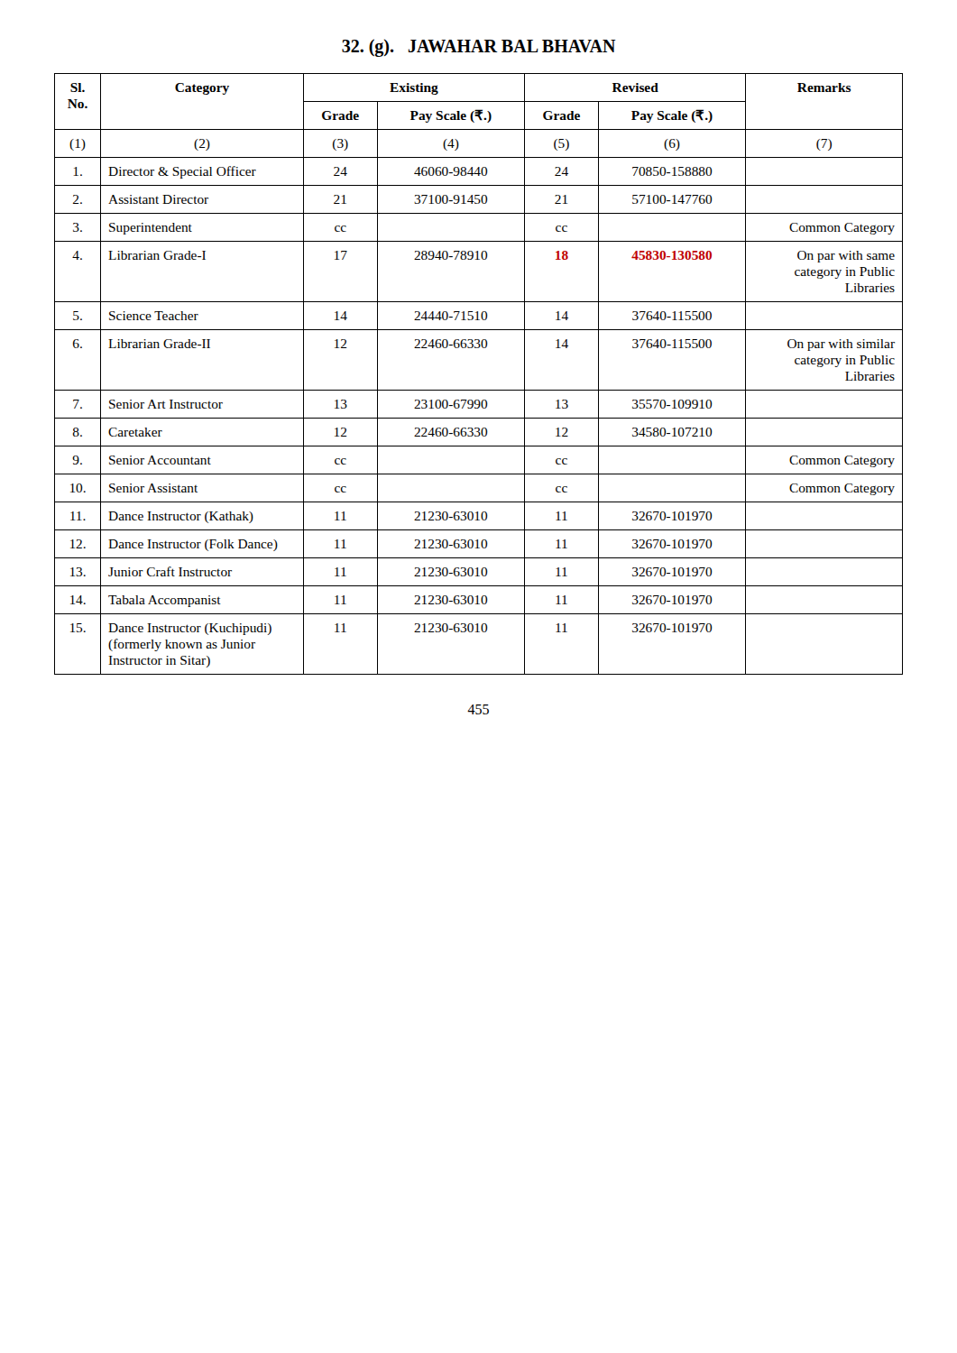32. (g). JAWAHAR BAL BHAVAN
| Sl. No. | Category | Existing | Revised | Remarks |
| --- | --- | --- | --- | --- |
| Grade | Pay Scale (₹.) | Grade | Pay Scale (₹.) |
| (1) | (2) | (3) | (4) | (5) | (6) | (7) |
| 1. | Director & Special Officer | 24 | 46060-98440 | 24 | 70850-158880 | |
| 2. | Assistant Director | 21 | 37100-91450 | 21 | 57100-147760 | |
| 3. | Superintendent | cc | | cc | | Common Category |
| 4. | Librarian Grade-I | 17 | 28940-78910 | 18 | 45830-130580 | On par with same category in Public Libraries |
| 5. | Science Teacher | 14 | 24440-71510 | 14 | 37640-115500 | |
| 6. | Librarian Grade-II | 12 | 22460-66330 | 14 | 37640-115500 | On par with similar category in Public Libraries |
| 7. | Senior Art Instructor | 13 | 23100-67990 | 13 | 35570-109910 | |
| 8. | Caretaker | 12 | 22460-66330 | 12 | 34580-107210 | |
| 9. | Senior Accountant | cc | | cc | | Common Category |
| 10. | Senior Assistant | cc | | cc | | Common Category |
| 11. | Dance Instructor (Kathak) | 11 | 21230-63010 | 11 | 32670-101970 | |
| 12. | Dance Instructor (Folk Dance) | 11 | 21230-63010 | 11 | 32670-101970 | |
| 13. | Junior Craft Instructor | 11 | 21230-63010 | 11 | 32670-101970 | |
| 14. | Tabala Accompanist | 11 | 21230-63010 | 11 | 32670-101970 | |
| 15. | Dance Instructor (Kuchipudi) (formerly known as Junior Instructor in Sitar) | 11 | 21230-63010 | 11 | 32670-101970 | |
455